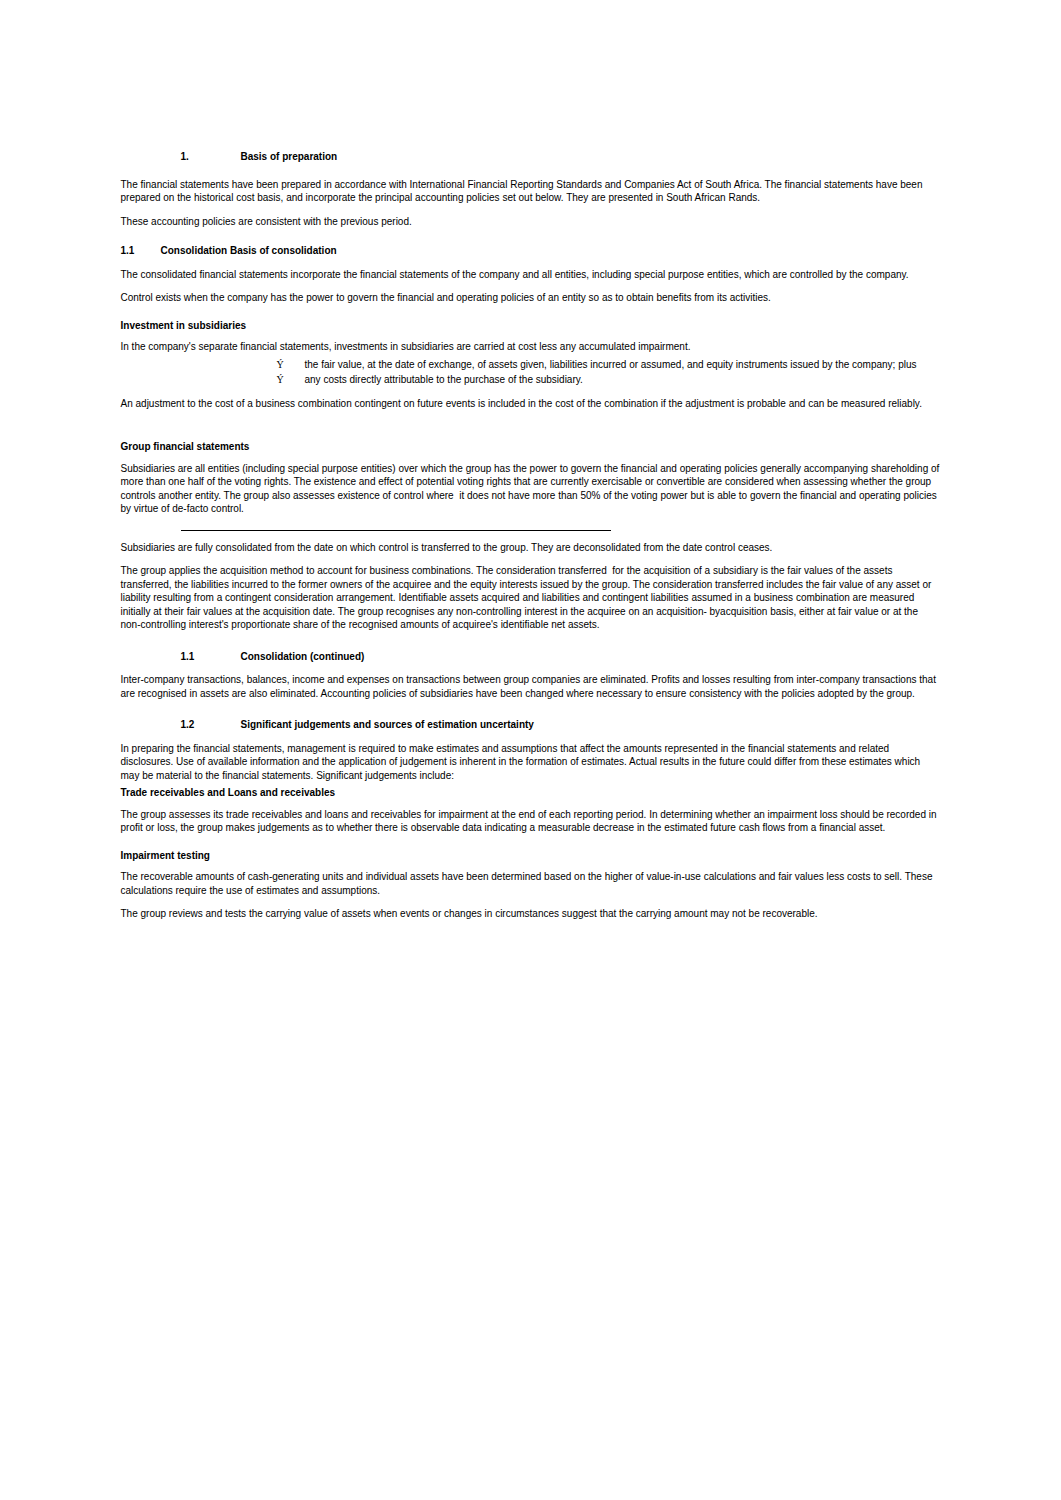1. Basis of preparation
The financial statements have been prepared in accordance with International Financial Reporting Standards and Companies Act of South Africa. The financial statements have been prepared on the historical cost basis, and incorporate the principal accounting policies set out below. They are presented in South African Rands.
These accounting policies are consistent with the previous period.
1.1 Consolidation Basis of consolidation
The consolidated financial statements incorporate the financial statements of the company and all entities, including special purpose entities, which are controlled by the company.
Control exists when the company has the power to govern the financial and operating policies of an entity so as to obtain benefits from its activities.
Investment in subsidiaries
In the company's separate financial statements, investments in subsidiaries are carried at cost less any accumulated impairment.
the fair value, at the date of exchange, of assets given, liabilities incurred or assumed, and equity instruments issued by the company; plus
any costs directly attributable to the purchase of the subsidiary.
An adjustment to the cost of a business combination contingent on future events is included in the cost of the combination if the adjustment is probable and can be measured reliably.
Group financial statements
Subsidiaries are all entities (including special purpose entities) over which the group has the power to govern the financial and operating policies generally accompanying shareholding of more than one half of the voting rights. The existence and effect of potential voting rights that are currently exercisable or convertible are considered when assessing whether the group controls another entity. The group also assesses existence of control where it does not have more than 50% of the voting power but is able to govern the financial and operating policies by virtue of de-facto control.
Subsidiaries are fully consolidated from the date on which control is transferred to the group. They are deconsolidated from the date control ceases.
The group applies the acquisition method to account for business combinations. The consideration transferred for the acquisition of a subsidiary is the fair values of the assets transferred, the liabilities incurred to the former owners of the acquiree and the equity interests issued by the group. The consideration transferred includes the fair value of any asset or liability resulting from a contingent consideration arrangement. Identifiable assets acquired and liabilities and contingent liabilities assumed in a business combination are measured initially at their fair values at the acquisition date. The group recognises any non-controlling interest in the acquiree on an acquisition- byacquisition basis, either at fair value or at the non-controlling interest's proportionate share of the recognised amounts of acquiree's identifiable net assets.
1.1 Consolidation (continued)
Inter-company transactions, balances, income and expenses on transactions between group companies are eliminated. Profits and losses resulting from inter-company transactions that are recognised in assets are also eliminated. Accounting policies of subsidiaries have been changed where necessary to ensure consistency with the policies adopted by the group.
1.2 Significant judgements and sources of estimation uncertainty
In preparing the financial statements, management is required to make estimates and assumptions that affect the amounts represented in the financial statements and related disclosures. Use of available information and the application of judgement is inherent in the formation of estimates. Actual results in the future could differ from these estimates which may be material to the financial statements. Significant judgements include:
Trade receivables and Loans and receivables
The group assesses its trade receivables and loans and receivables for impairment at the end of each reporting period. In determining whether an impairment loss should be recorded in profit or loss, the group makes judgements as to whether there is observable data indicating a measurable decrease in the estimated future cash flows from a financial asset.
Impairment testing
The recoverable amounts of cash-generating units and individual assets have been determined based on the higher of value-in-use calculations and fair values less costs to sell. These calculations require the use of estimates and assumptions.
The group reviews and tests the carrying value of assets when events or changes in circumstances suggest that the carrying amount may not be recoverable.